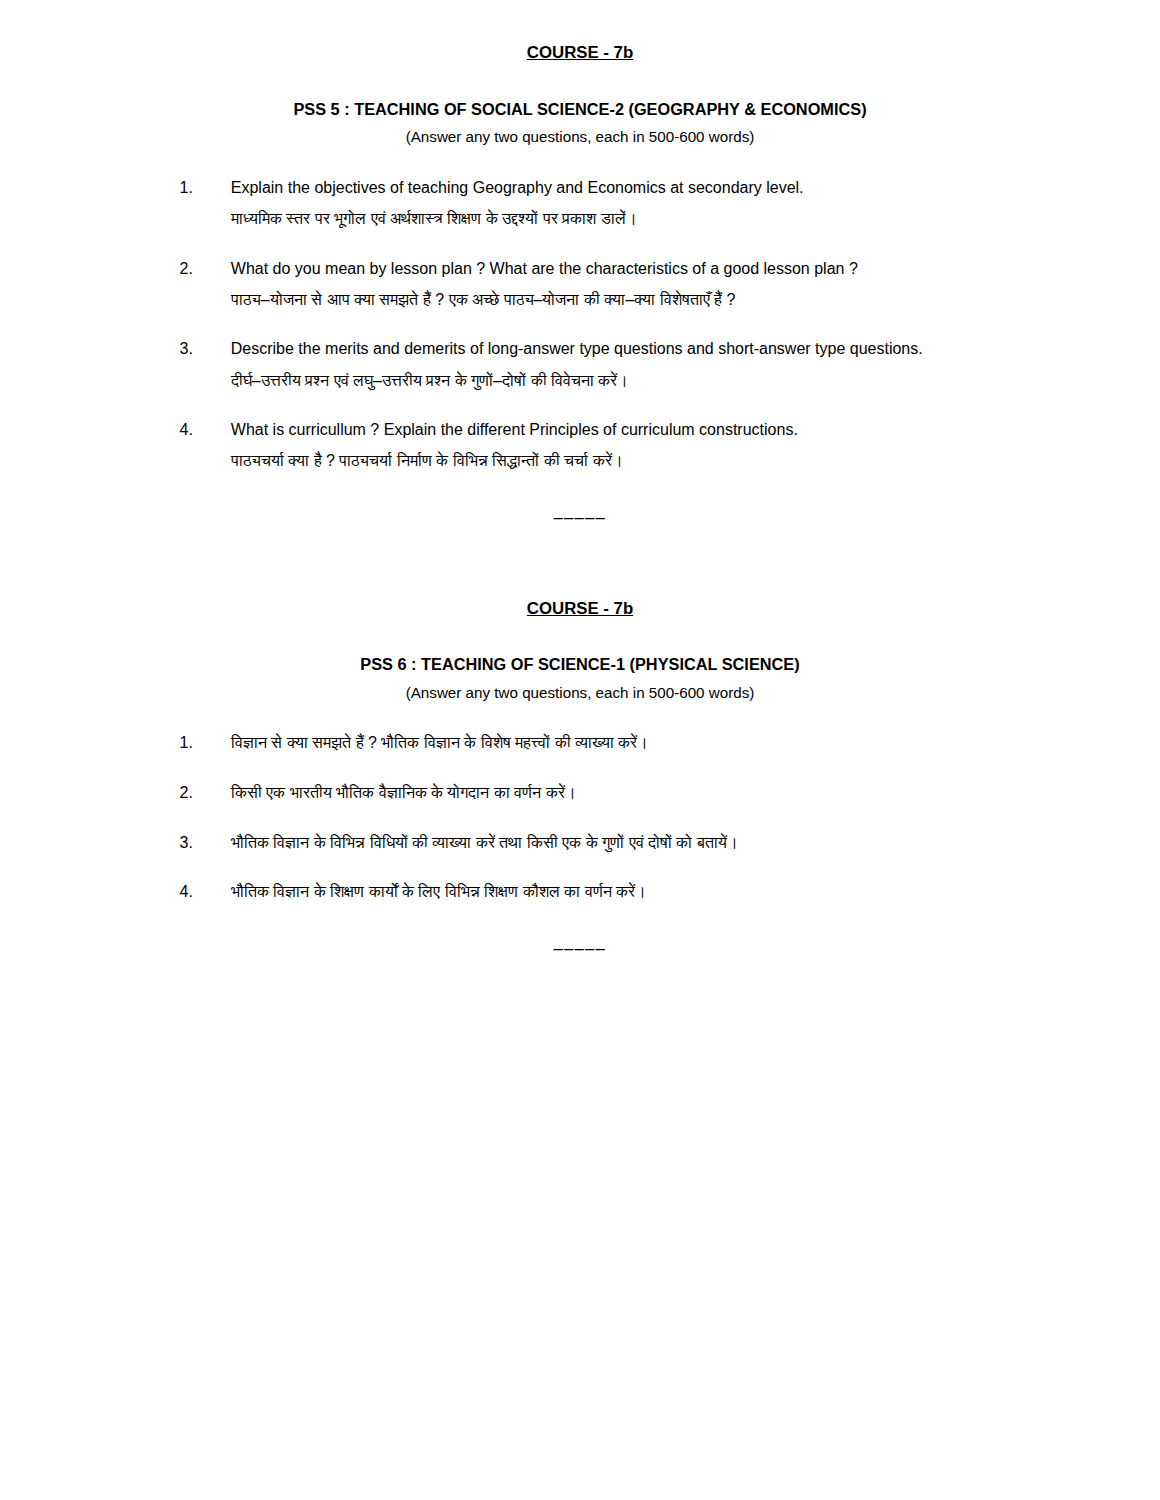COURSE - 7b
PSS 5 : TEACHING OF SOCIAL SCIENCE-2 (GEOGRAPHY & ECONOMICS)
(Answer any two questions, each in 500-600 words)
Explain the objectives of teaching Geography and Economics at secondary level.
माध्यमिक स्तर पर भूगोल एवं अर्थशास्त्र शिक्षण के उद्दश्यों पर प्रकाश डालें।
What do you mean by lesson plan ? What are the characteristics of a good lesson plan ?
पाठ्य–योजना से आप क्या समझते हैं ? एक अच्छे पाठ्य–योजना की क्या–क्या विशेषताएँ हैं ?
Describe the merits and demerits of long-answer type questions and short-answer type questions.
दीर्घ–उत्तरीय प्रश्न एवं लघु–उत्तरीय प्रश्न के गुणों–दोषों की विवेचना करें।
What is curricullum ? Explain the different Principles of curriculum constructions.
पाठ्यचर्या क्या है ? पाठ्यचर्या निर्माण के विभिन्न सिद्धान्तों की चर्चा करें।
_____
COURSE - 7b
PSS 6 : TEACHING OF SCIENCE-1 (PHYSICAL SCIENCE)
(Answer any two questions, each in 500-600 words)
विज्ञान से क्या समझते हैं ? भौतिक विज्ञान के विशेष महत्त्वों की व्याख्या करें।
किसी एक भारतीय भौतिक वैज्ञानिक के योगदान का वर्णन करें।
भौतिक विज्ञान के विभिन्न विधियों की व्याख्या करें तथा किसी एक के गुणों एवं दोषों को बतायें।
भौतिक विज्ञान के शिक्षण कार्यों के लिए विभिन्न शिक्षण कौशल का वर्णन करें।
_____